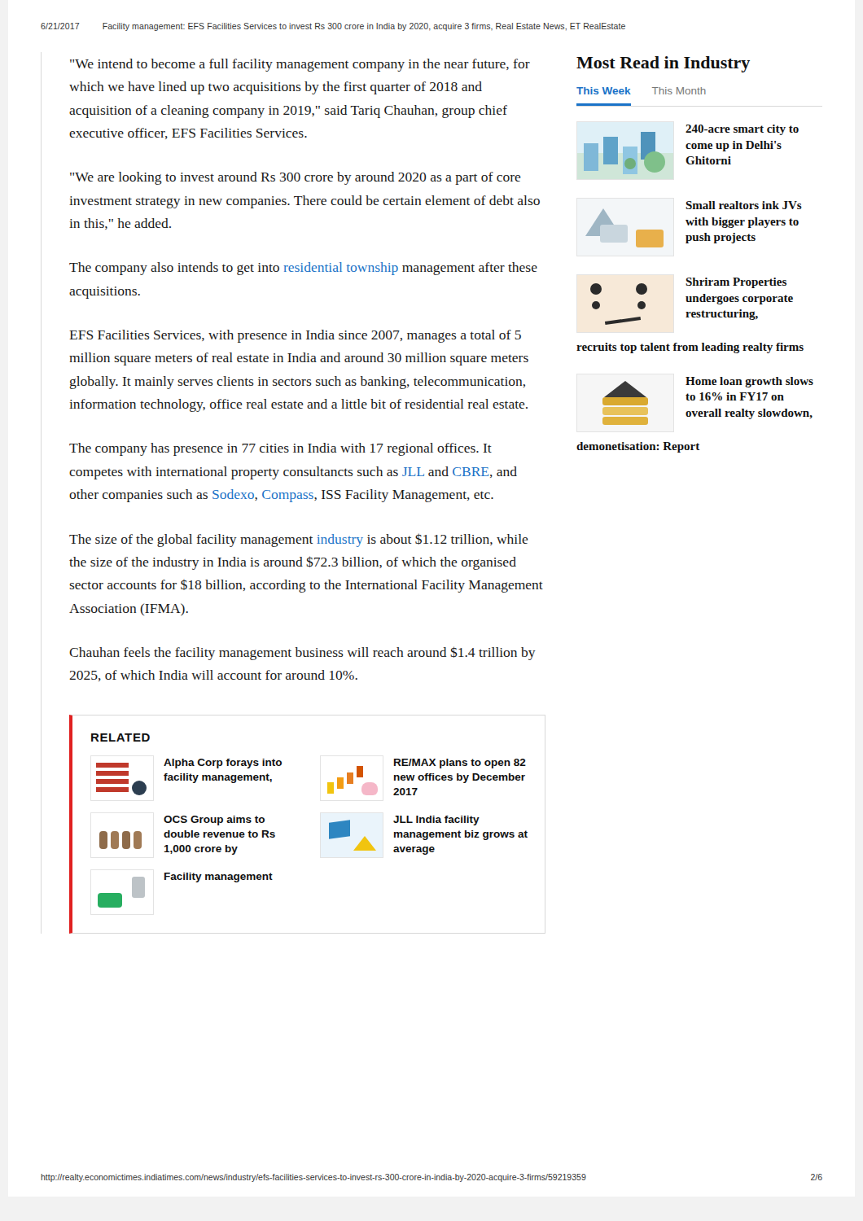6/21/2017 Facility management: EFS Facilities Services to invest Rs 300 crore in India by 2020, acquire 3 firms, Real Estate News, ET RealEstate
"We intend to become a full facility management company in the near future, for which we have lined up two acquisitions by the first quarter of 2018 and acquisition of a cleaning company in 2019," said Tariq Chauhan, group chief executive officer, EFS Facilities Services.
"We are looking to invest around Rs 300 crore by around 2020 as a part of core investment strategy in new companies. There could be certain element of debt also in this," he added.
The company also intends to get into residential township management after these acquisitions.
EFS Facilities Services, with presence in India since 2007, manages a total of 5 million square meters of real estate in India and around 30 million square meters globally. It mainly serves clients in sectors such as banking, telecommunication, information technology, office real estate and a little bit of residential real estate.
The company has presence in 77 cities in India with 17 regional offices. It competes with international property consultancts such as JLL and CBRE, and other companies such as Sodexo, Compass, ISS Facility Management, etc.
The size of the global facility management industry is about $1.12 trillion, while the size of the industry in India is around $72.3 billion, of which the organised sector accounts for $18 billion, according to the International Facility Management Association (IFMA).
Chauhan feels the facility management business will reach around $1.4 trillion by 2025, of which India will account for around 10%.
RELATED
Alpha Corp forays into facility management,
RE/MAX plans to open 82 new offices by December 2017
OCS Group aims to double revenue to Rs 1,000 crore by
JLL India facility management biz grows at average
Facility management
Most Read in Industry
This Week This Month
240-acre smart city to come up in Delhi's Ghitorni
Small realtors ink JVs with bigger players to push projects
Shriram Properties undergoes corporate restructuring,
recruits top talent from leading realty firms
Home loan growth slows to 16% in FY17 on overall realty slowdown,
demonetisation: Report
http://realty.economictimes.indiatimes.com/news/industry/efs-facilities-services-to-invest-rs-300-crore-in-india-by-2020-acquire-3-firms/59219359 2/6